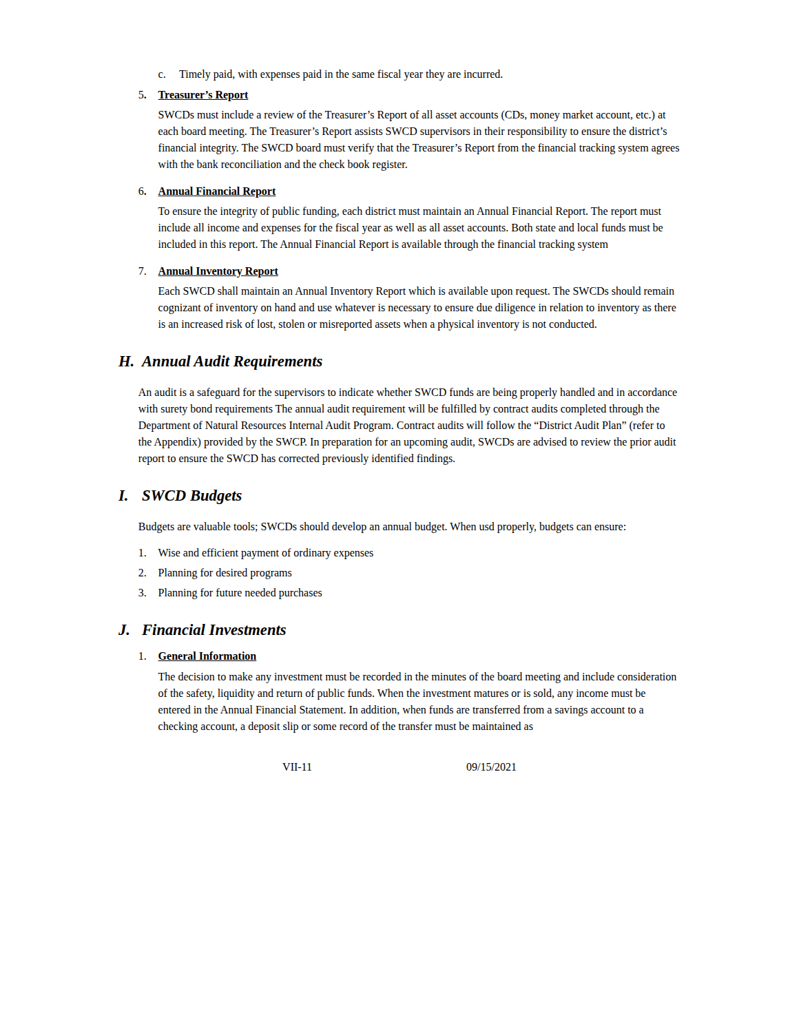c. Timely paid, with expenses paid in the same fiscal year they are incurred.
5. Treasurer’s Report
SWCDs must include a review of the Treasurer’s Report of all asset accounts (CDs, money market account, etc.) at each board meeting. The Treasurer’s Report assists SWCD supervisors in their responsibility to ensure the district’s financial integrity. The SWCD board must verify that the Treasurer’s Report from the financial tracking system agrees with the bank reconciliation and the check book register.
6. Annual Financial Report
To ensure the integrity of public funding, each district must maintain an Annual Financial Report. The report must include all income and expenses for the fiscal year as well as all asset accounts. Both state and local funds must be included in this report. The Annual Financial Report is available through the financial tracking system
7. Annual Inventory Report
Each SWCD shall maintain an Annual Inventory Report which is available upon request. The SWCDs should remain cognizant of inventory on hand and use whatever is necessary to ensure due diligence in relation to inventory as there is an increased risk of lost, stolen or misreported assets when a physical inventory is not conducted.
H. Annual Audit Requirements
An audit is a safeguard for the supervisors to indicate whether SWCD funds are being properly handled and in accordance with surety bond requirements The annual audit requirement will be fulfilled by contract audits completed through the Department of Natural Resources Internal Audit Program. Contract audits will follow the “District Audit Plan” (refer to the Appendix) provided by the SWCP. In preparation for an upcoming audit, SWCDs are advised to review the prior audit report to ensure the SWCD has corrected previously identified findings.
I. SWCD Budgets
Budgets are valuable tools; SWCDs should develop an annual budget. When usd properly, budgets can ensure:
1. Wise and efficient payment of ordinary expenses
2. Planning for desired programs
3. Planning for future needed purchases
J. Financial Investments
1. General Information
The decision to make any investment must be recorded in the minutes of the board meeting and include consideration of the safety, liquidity and return of public funds. When the investment matures or is sold, any income must be entered in the Annual Financial Statement. In addition, when funds are transferred from a savings account to a checking account, a deposit slip or some record of the transfer must be maintained as
VII-11 09/15/2021